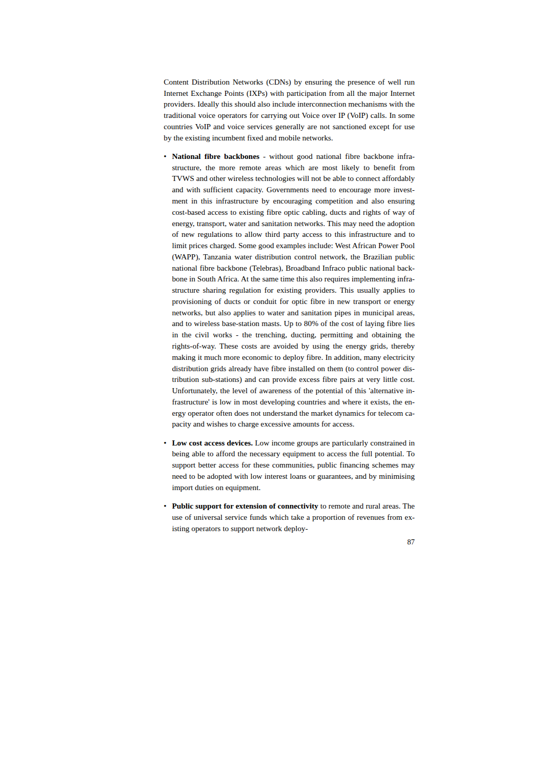Content Distribution Networks (CDNs) by ensuring the presence of well run Internet Exchange Points (IXPs) with participation from all the major Internet providers. Ideally this should also include interconnection mechanisms with the traditional voice operators for carrying out Voice over IP (VoIP) calls. In some countries VoIP and voice services generally are not sanctioned except for use by the existing incumbent fixed and mobile networks.
National fibre backbones - without good national fibre backbone infrastructure, the more remote areas which are most likely to benefit from TVWS and other wireless technologies will not be able to connect affordably and with sufficient capacity. Governments need to encourage more investment in this infrastructure by encouraging competition and also ensuring cost-based access to existing fibre optic cabling, ducts and rights of way of energy, transport, water and sanitation networks. This may need the adoption of new regulations to allow third party access to this infrastructure and to limit prices charged. Some good examples include: West African Power Pool (WAPP), Tanzania water distribution control network, the Brazilian public national fibre backbone (Telebras), Broadband Infraco public national backbone in South Africa. At the same time this also requires implementing infrastructure sharing regulation for existing providers. This usually applies to provisioning of ducts or conduit for optic fibre in new transport or energy networks, but also applies to water and sanitation pipes in municipal areas, and to wireless base-station masts. Up to 80% of the cost of laying fibre lies in the civil works - the trenching, ducting, permitting and obtaining the rights-of-way. These costs are avoided by using the energy grids, thereby making it much more economic to deploy fibre. In addition, many electricity distribution grids already have fibre installed on them (to control power distribution sub-stations) and can provide excess fibre pairs at very little cost. Unfortunately, the level of awareness of the potential of this 'alternative infrastructure' is low in most developing countries and where it exists, the energy operator often does not understand the market dynamics for telecom capacity and wishes to charge excessive amounts for access.
Low cost access devices. Low income groups are particularly constrained in being able to afford the necessary equipment to access the full potential. To support better access for these communities, public financing schemes may need to be adopted with low interest loans or guarantees, and by minimising import duties on equipment.
Public support for extension of connectivity to remote and rural areas. The use of universal service funds which take a proportion of revenues from existing operators to support network deploy-
87